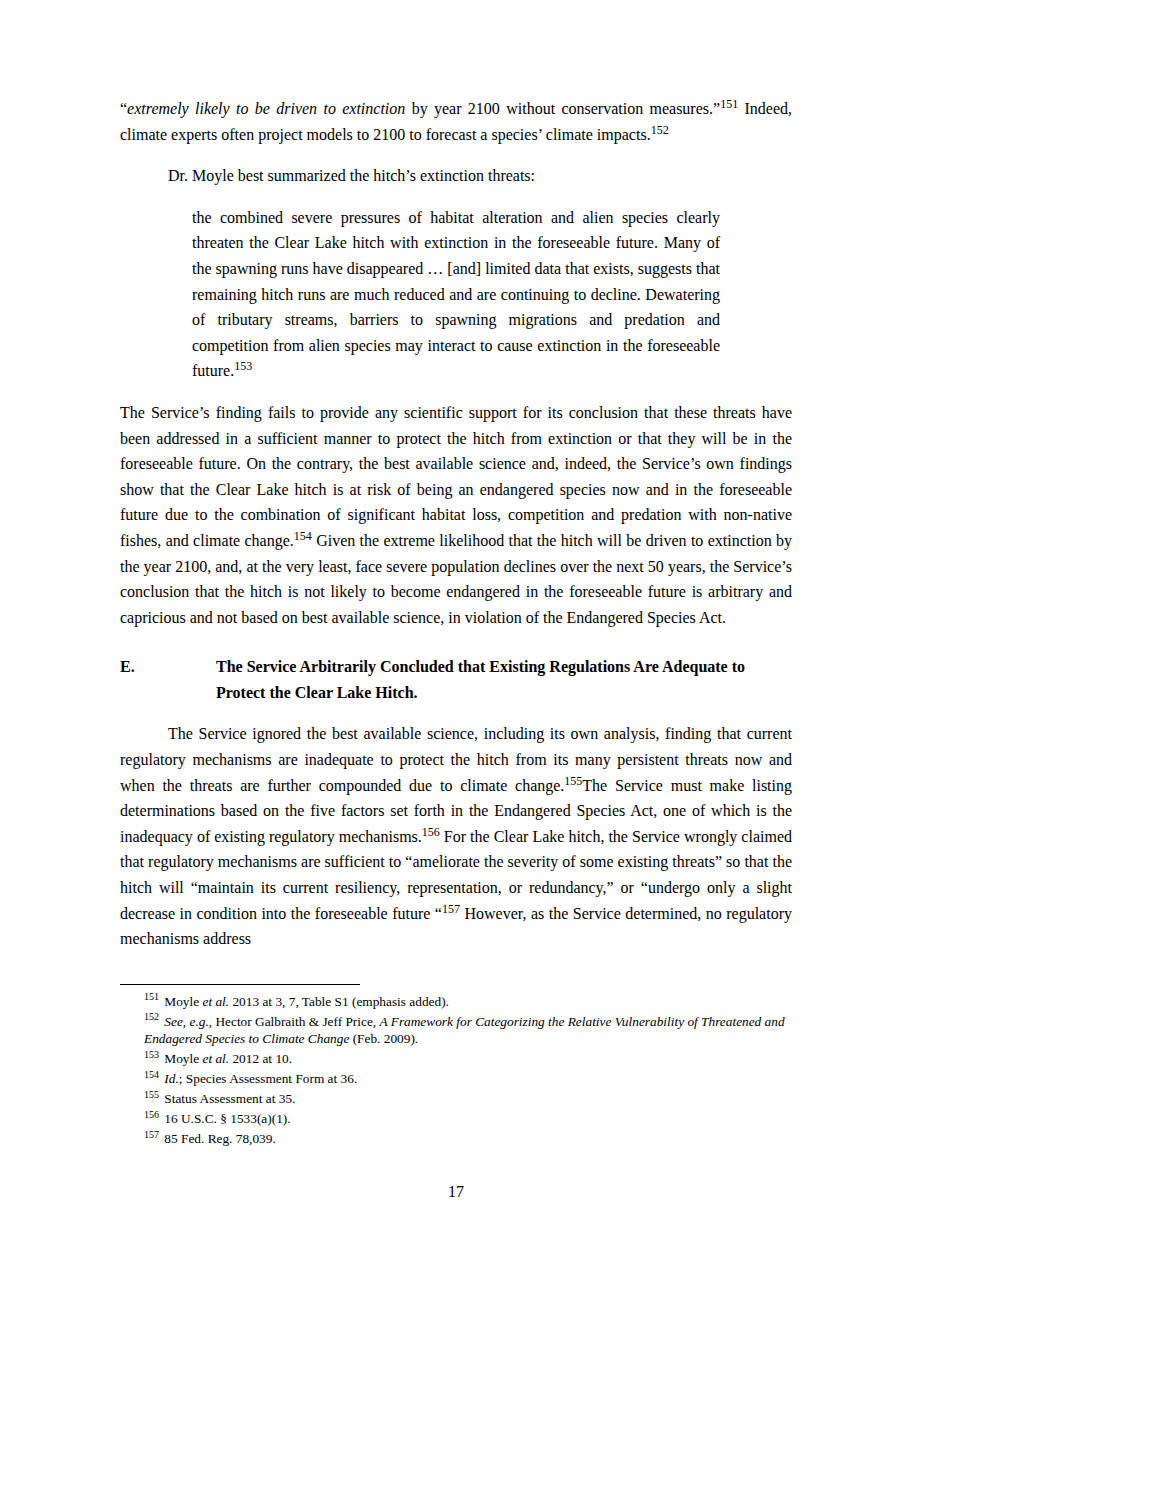“extremely likely to be driven to extinction by year 2100 without conservation measures.”151 Indeed, climate experts often project models to 2100 to forecast a species’ climate impacts.152
Dr. Moyle best summarized the hitch’s extinction threats:
the combined severe pressures of habitat alteration and alien species clearly threaten the Clear Lake hitch with extinction in the foreseeable future. Many of the spawning runs have disappeared … [and] limited data that exists, suggests that remaining hitch runs are much reduced and are continuing to decline. Dewatering of tributary streams, barriers to spawning migrations and predation and competition from alien species may interact to cause extinction in the foreseeable future.153
The Service’s finding fails to provide any scientific support for its conclusion that these threats have been addressed in a sufficient manner to protect the hitch from extinction or that they will be in the foreseeable future. On the contrary, the best available science and, indeed, the Service’s own findings show that the Clear Lake hitch is at risk of being an endangered species now and in the foreseeable future due to the combination of significant habitat loss, competition and predation with non-native fishes, and climate change.154 Given the extreme likelihood that the hitch will be driven to extinction by the year 2100, and, at the very least, face severe population declines over the next 50 years, the Service’s conclusion that the hitch is not likely to become endangered in the foreseeable future is arbitrary and capricious and not based on best available science, in violation of the Endangered Species Act.
E. The Service Arbitrarily Concluded that Existing Regulations Are Adequate to Protect the Clear Lake Hitch.
The Service ignored the best available science, including its own analysis, finding that current regulatory mechanisms are inadequate to protect the hitch from its many persistent threats now and when the threats are further compounded due to climate change.155The Service must make listing determinations based on the five factors set forth in the Endangered Species Act, one of which is the inadequacy of existing regulatory mechanisms.156 For the Clear Lake hitch, the Service wrongly claimed that regulatory mechanisms are sufficient to “ameliorate the severity of some existing threats” so that the hitch will “maintain its current resiliency, representation, or redundancy,” or “undergo only a slight decrease in condition into the foreseeable future “157 However, as the Service determined, no regulatory mechanisms address
151 Moyle et al. 2013 at 3, 7, Table S1 (emphasis added).
152 See, e.g., Hector Galbraith & Jeff Price, A Framework for Categorizing the Relative Vulnerability of Threatened and Endagered Species to Climate Change (Feb. 2009).
153 Moyle et al. 2012 at 10.
154 Id.; Species Assessment Form at 36.
155 Status Assessment at 35.
156 16 U.S.C. § 1533(a)(1).
157 85 Fed. Reg. 78,039.
17